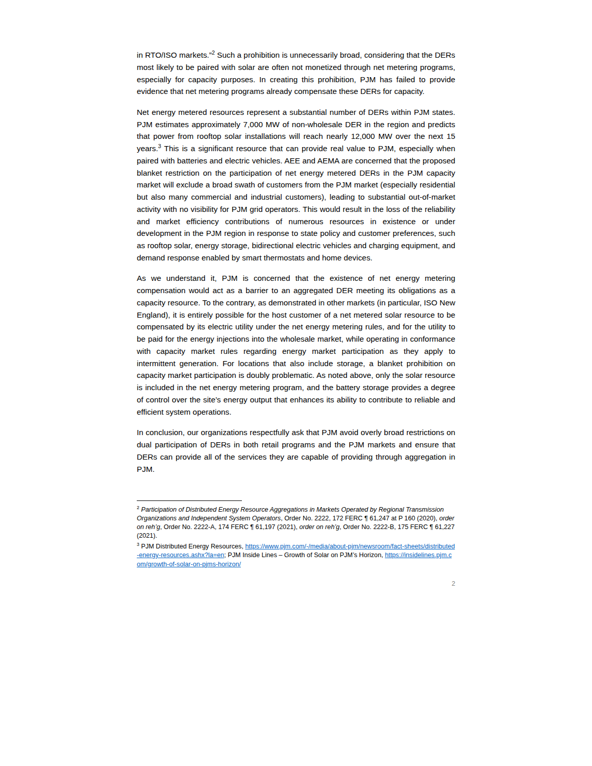in RTO/ISO markets.”2 Such a prohibition is unnecessarily broad, considering that the DERs most likely to be paired with solar are often not monetized through net metering programs, especially for capacity purposes. In creating this prohibition, PJM has failed to provide evidence that net metering programs already compensate these DERs for capacity.
Net energy metered resources represent a substantial number of DERs within PJM states. PJM estimates approximately 7,000 MW of non-wholesale DER in the region and predicts that power from rooftop solar installations will reach nearly 12,000 MW over the next 15 years.3 This is a significant resource that can provide real value to PJM, especially when paired with batteries and electric vehicles. AEE and AEMA are concerned that the proposed blanket restriction on the participation of net energy metered DERs in the PJM capacity market will exclude a broad swath of customers from the PJM market (especially residential but also many commercial and industrial customers), leading to substantial out-of-market activity with no visibility for PJM grid operators. This would result in the loss of the reliability and market efficiency contributions of numerous resources in existence or under development in the PJM region in response to state policy and customer preferences, such as rooftop solar, energy storage, bidirectional electric vehicles and charging equipment, and demand response enabled by smart thermostats and home devices.
As we understand it, PJM is concerned that the existence of net energy metering compensation would act as a barrier to an aggregated DER meeting its obligations as a capacity resource. To the contrary, as demonstrated in other markets (in particular, ISO New England), it is entirely possible for the host customer of a net metered solar resource to be compensated by its electric utility under the net energy metering rules, and for the utility to be paid for the energy injections into the wholesale market, while operating in conformance with capacity market rules regarding energy market participation as they apply to intermittent generation. For locations that also include storage, a blanket prohibition on capacity market participation is doubly problematic. As noted above, only the solar resource is included in the net energy metering program, and the battery storage provides a degree of control over the site’s energy output that enhances its ability to contribute to reliable and efficient system operations.
In conclusion, our organizations respectfully ask that PJM avoid overly broad restrictions on dual participation of DERs in both retail programs and the PJM markets and ensure that DERs can provide all of the services they are capable of providing through aggregation in PJM.
2 Participation of Distributed Energy Resource Aggregations in Markets Operated by Regional Transmission Organizations and Independent System Operators, Order No. 2222, 172 FERC ¶ 61,247 at P 160 (2020), order on reh’g, Order No. 2222-A, 174 FERC ¶ 61,197 (2021), order on reh’g, Order No. 2222-B, 175 FERC ¶ 61,227 (2021).
3 PJM Distributed Energy Resources, https://www.pjm.com/-/media/about-pjm/newsroom/fact-sheets/distributed-energy-resources.ashx?la=en; PJM Inside Lines – Growth of Solar on PJM’s Horizon, https://insidelines.pjm.com/growth-of-solar-on-pjms-horizon/
2